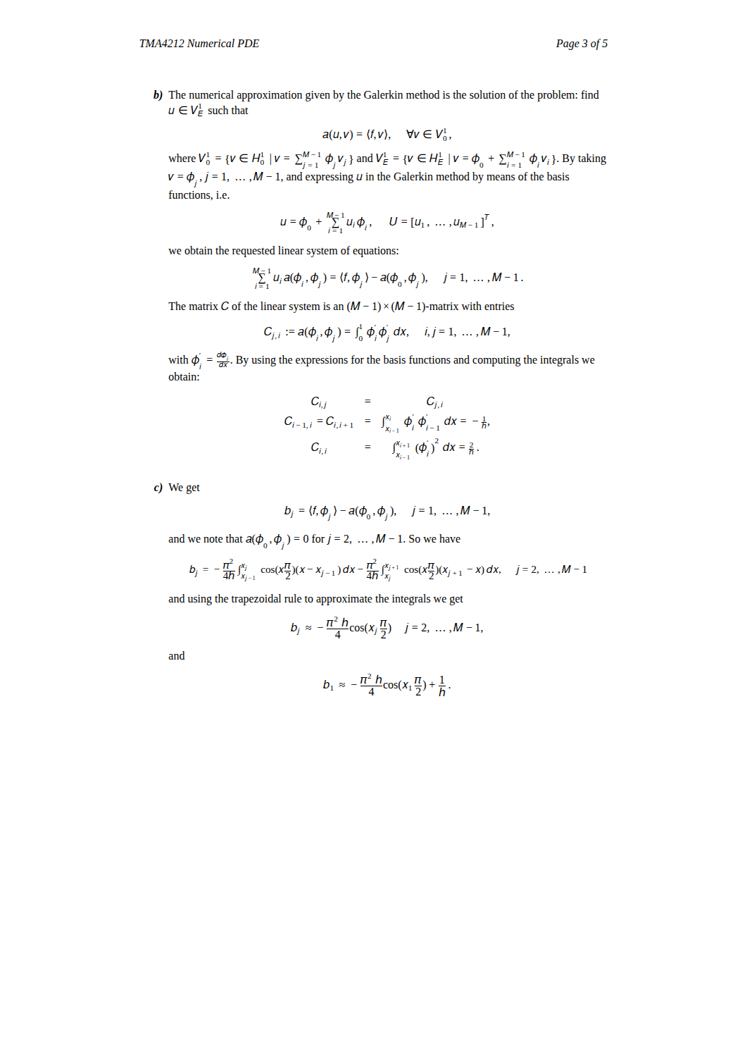TMA4212 Numerical PDE Page 3 of 5
b)
The numerical approximation given by the Galerkin method is the solution of the problem: find u∈VE1 such that
a(u,v) = ⟨f,v⟩ , ∀v∈V01 ,
where V01 = {v∈H01 | v= ∑j=1M−1 ϕjvj } and VE1 = {v∈HE1 | v=ϕ0+ ∑i=1M−1 ϕivi } . By taking v=ϕj, j=1,…,M−1, and expressing u in the Galerkin method by means of the basis functions, i.e.
u=ϕ0+ ∑i=1M−1 uiϕi , U= [u1,…,uM−1] T ,
we obtain the requested linear system of equations:
∑i=1M−1 ui a(ϕi,ϕj) = ⟨f,ϕj⟩ − a(ϕ0,ϕj) , j=1,…,M−1 .
The matrix C of the linear system is an (M−1)×(M−1)-matrix with entries
Cj,i := a(ϕi,ϕj) = ∫01 ϕi′ ϕj′ dx , i,j=1,…,M−1 ,
with ϕi′=dϕidx. By using the expressions for the basis functions and computing the integrals we obtain:
Ci,j = Cj,i Ci−1,i = Ci,i+1 = ∫xi−1xi ϕi′ ϕi−1′ dx = −1h , Ci,i = ∫xi−1xi+1 (ϕi′)2 dx = 2h .
c)
We get
bj = ⟨f,ϕj⟩ − a(ϕ0,ϕj) , j=1,…,M−1 ,
and we note that a(ϕ0,ϕj)=0 for j=2,…,M−1. So we have
bj = − π24h ∫xj−1xj cos⁡(xπ2) (x−xj−1) dx − π24h ∫xjxj+1 cos⁡(xπ2) (xj+1−x) dx , j=2,…,M−1
and using the trapezoidal rule to approximate the integrals we get
bj ≈ − π2h4 cos⁡(xjπ2) j=2,…,M−1 ,
and
b1 ≈ − π2h4 cos⁡(x1π2) + 1h .